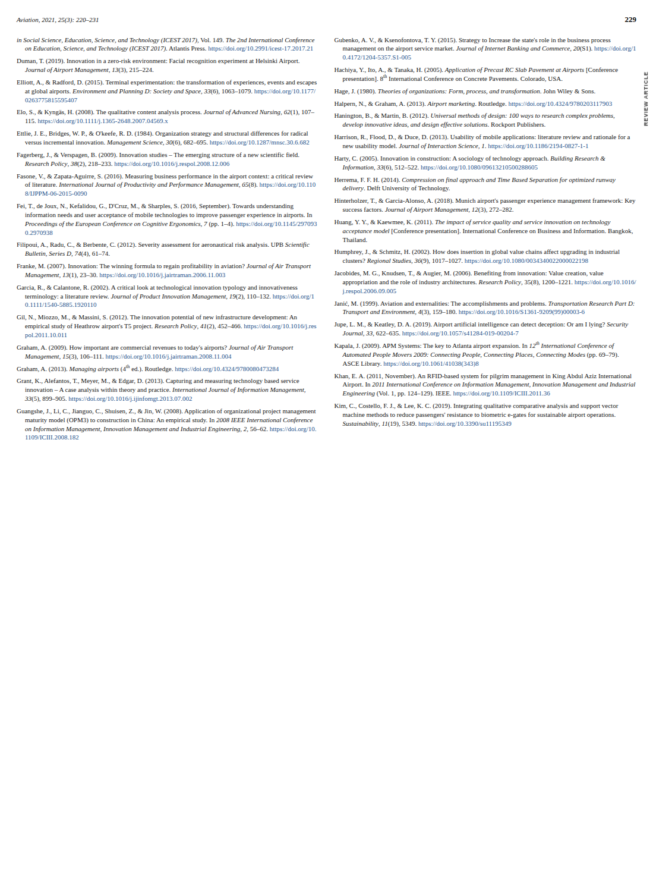REVIEW ARTICLE
Aviation, 2021, 25(3): 220–231 229
in Social Science, Education, Science, and Technology (ICEST 2017), Vol. 149. The 2nd International Conference on Education, Science, and Technology (ICEST 2017). Atlantis Press. https://doi.org/10.2991/icest-17.2017.21
Duman, T. (2019). Innovation in a zero-risk environment: Facial recognition experiment at Helsinki Airport. Journal of Airport Management, 13(3), 215–224.
Elliott, A., & Radford, D. (2015). Terminal experimentation: the transformation of experiences, events and escapes at global airports. Environment and Planning D: Society and Space, 33(6), 1063–1079. https://doi.org/10.1177/0263775815595407
Elo, S., & Kyngäs, H. (2008). The qualitative content analysis process. Journal of Advanced Nursing, 62(1), 107–115. https://doi.org/10.1111/j.1365-2648.2007.04569.x
Ettlie, J. E., Bridges, W. P., & O'keefe, R. D. (1984). Organization strategy and structural differences for radical versus incremental innovation. Management Science, 30(6), 682–695. https://doi.org/10.1287/mnsc.30.6.682
Fagerberg, J., & Verspagen, B. (2009). Innovation studies – The emerging structure of a new scientific field. Research Policy, 38(2), 218–233. https://doi.org/10.1016/j.respol.2008.12.006
Fasone, V., & Zapata-Aguirre, S. (2016). Measuring business performance in the airport context: a critical review of literature. International Journal of Productivity and Performance Management, 65(8). https://doi.org/10.1108/IJPPM-06-2015-0090
Fei, T., de Joux, N., Kefalidou, G., D'Cruz, M., & Sharples, S. (2016, September). Towards understanding information needs and user acceptance of mobile technologies to improve passenger experience in airports. In Proceedings of the European Conference on Cognitive Ergonomics, 7 (pp. 1–4). https://doi.org/10.1145/2970930.2970938
Filipoui, A., Radu, C., & Berbente, C. (2012). Severity assessment for aeronautical risk analysis. UPB Scientific Bulletin, Series D, 74(4), 61–74.
Franke, M. (2007). Innovation: The winning formula to regain profitability in aviation? Journal of Air Transport Management, 13(1), 23–30. https://doi.org/10.1016/j.jairtraman.2006.11.003
Garcia, R., & Calantone, R. (2002). A critical look at technological innovation typology and innovativeness terminology: a literature review. Journal of Product Innovation Management, 19(2), 110–132. https://doi.org/10.1111/1540-5885.1920110
Gil, N., Miozzo, M., & Massini, S. (2012). The innovation potential of new infrastructure development: An empirical study of Heathrow airport's T5 project. Research Policy, 41(2), 452–466. https://doi.org/10.1016/j.respol.2011.10.011
Graham, A. (2009). How important are commercial revenues to today's airports? Journal of Air Transport Management, 15(3), 106–111. https://doi.org/10.1016/j.jairtraman.2008.11.004
Graham, A. (2013). Managing airports (4th ed.). Routledge. https://doi.org/10.4324/9780080473284
Grant, K., Alefantos, T., Meyer, M., & Edgar, D. (2013). Capturing and measuring technology based service innovation – A case analysis within theory and practice. International Journal of Information Management, 33(5), 899–905. https://doi.org/10.1016/j.ijinfomgt.2013.07.002
Guangshe, J., Li, C., Jianguo, C., Shuisen, Z., & Jin, W. (2008). Application of organizational project management maturity model (OPM3) to construction in China: An empirical study. In 2008 IEEE International Conference on Information Management, Innovation Management and Industrial Engineering, 2, 56–62. https://doi.org/10.1109/ICIII.2008.182
Gubenko, A. V., & Ksenofontova, T. Y. (2015). Strategy to Increase the state's role in the business process management on the airport service market. Journal of Internet Banking and Commerce, 20(S1). https://doi.org/10.4172/1204-5357.S1-005
Hachiya, Y., Ito, A., & Tanaka, H. (2005). Application of Precast RC Slab Pavement at Airports [Conference presentation]. 8th International Conference on Concrete Pavements. Colorado, USA.
Hage, J. (1980). Theories of organizations: Form, process, and transformation. John Wiley & Sons.
Halpern, N., & Graham, A. (2013). Airport marketing. Routledge. https://doi.org/10.4324/9780203117903
Hanington, B., & Martin, B. (2012). Universal methods of design: 100 ways to research complex problems, develop innovative ideas, and design effective solutions. Rockport Publishers.
Harrison, R., Flood, D., & Duce, D. (2013). Usability of mobile applications: literature review and rationale for a new usability model. Journal of Interaction Science, 1. https://doi.org/10.1186/2194-0827-1-1
Harty, C. (2005). Innovation in construction: A sociology of technology approach. Building Research & Information, 33(6), 512–522. https://doi.org/10.1080/09613210500288605
Herrema, F. F. H. (2014). Compression on final approach and Time Based Separation for optimized runway delivery. Delft University of Technology.
Hinterholzer, T., & Garcia-Alonso, A. (2018). Munich airport's passenger experience management framework: Key success factors. Journal of Airport Management, 12(3), 272–282.
Huang, Y. Y., & Kaewmee, K. (2011). The impact of service quality and service innovation on technology acceptance model [Conference presentation]. International Conference on Business and Information. Bangkok, Thailand.
Humphrey, J., & Schmitz, H. (2002). How does insertion in global value chains affect upgrading in industrial clusters? Regional Studies, 36(9), 1017–1027. https://doi.org/10.1080/0034340022000022198
Jacobides, M. G., Knudsen, T., & Augier, M. (2006). Benefiting from innovation: Value creation, value appropriation and the role of industry architectures. Research Policy, 35(8), 1200–1221. https://doi.org/10.1016/j.respol.2006.09.005
Janić, M. (1999). Aviation and externalities: The accomplishments and problems. Transportation Research Part D: Transport and Environment, 4(3), 159–180. https://doi.org/10.1016/S1361-9209(99)00003-6
Jupe, L. M., & Keatley, D. A. (2019). Airport artificial intelligence can detect deception: Or am I lying? Security Journal, 33, 622–635. https://doi.org/10.1057/s41284-019-00204-7
Kapala, J. (2009). APM Systems: The key to Atlanta airport expansion. In 12th International Conference of Automated People Movers 2009: Connecting People, Connecting Places, Connecting Modes (pp. 69–79). ASCE Library. https://doi.org/10.1061/41038(343)8
Khan, E. A. (2011, November). An RFID-based system for pilgrim management in King Abdul Aziz International Airport. In 2011 International Conference on Information Management, Innovation Management and Industrial Engineering (Vol. 1, pp. 124–129). IEEE. https://doi.org/10.1109/ICIII.2011.36
Kim, C., Costello, F. J., & Lee, K. C. (2019). Integrating qualitative comparative analysis and support vector machine methods to reduce passengers' resistance to biometric e-gates for sustainable airport operations. Sustainability, 11(19), 5349. https://doi.org/10.3390/su11195349